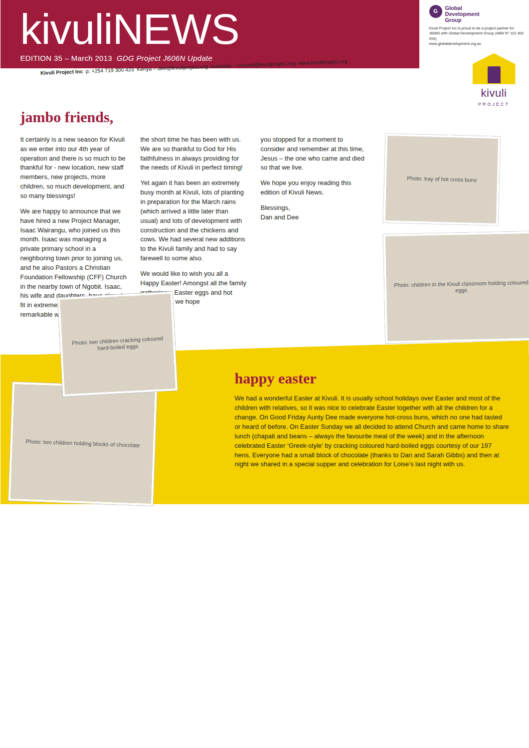kivuliNEWS
EDITION 35 – March 2013 GDG Project J606N Update
G
Global
Development
Group
Kivuli Project Inc is proud to be a project partner for J606N with Global Development Group (ABN 57 102 400 993)
www.globaldevelopment.org.au
kivuli
PROJECT
Kivuli Project Inc p: +254 719 300 423 Kenya – dee@kivuliproject.org Australia – corinna@kivuliproject.org www.kivuliproject.org
jambo friends,
It certainly is a new season for Kivuli as we enter into our 4th year of operation and there is so much to be thankful for - new location, new staff members, new projects, more children, so much development, and so many blessings!
We are happy to announce that we have hired a new Project Manager, Isaac Wairangu, who joined us this month. Isaac was managing a private primary school in a neighboring town prior to joining us, and he also Pastors a Christian Foundation Fellowship (CFF) Church in the nearby town of Ngobit. Isaac, his wife and daughters, have already fit in extremely well and he has done remarkable work in
the short time he has been with us. We are so thankful to God for His faithfulness in always providing for the needs of Kivuli in perfect timing!
Yet again it has been an extremely busy month at Kivuli, lots of planting in preparation for the March rains (which arrived a little later than usual) and lots of development with construction and the chickens and cows. We had several new additions to the Kivuli family and had to say farewell to some also.
We would like to wish you all a Happy Easter! Amongst all the family gatherings, Easter eggs and hot cross buns, we hope
you stopped for a moment to consider and remember at this time, Jesus – the one who came and died so that we live.
We hope you enjoy reading this edition of Kivuli News.
Blessings,
Dan and Dee
Photo: tray of hot cross buns
Photo: children in the Kivuli classroom holding coloured eggs
Photo: two children cracking coloured hard-boiled eggs
Photo: two children holding blocks of chocolate
happy easter
We had a wonderful Easter at Kivuli. It is usually school holidays over Easter and most of the children with relatives, so it was nice to celebrate Easter together with all the children for a change. On Good Friday Aunty Dee made everyone hot-cross buns, which no one had tasted or heard of before. On Easter Sunday we all decided to attend Church and came home to share lunch (chapati and beans – always the favourite meal of the week) and in the afternoon celebrated Easter ‘Greek-style’ by cracking coloured hard-boiled eggs courtesy of our 197 hens. Everyone had a small block of chocolate (thanks to Dan and Sarah Gibbs) and then at night we shared in a special supper and celebration for Loise’s last night with us.